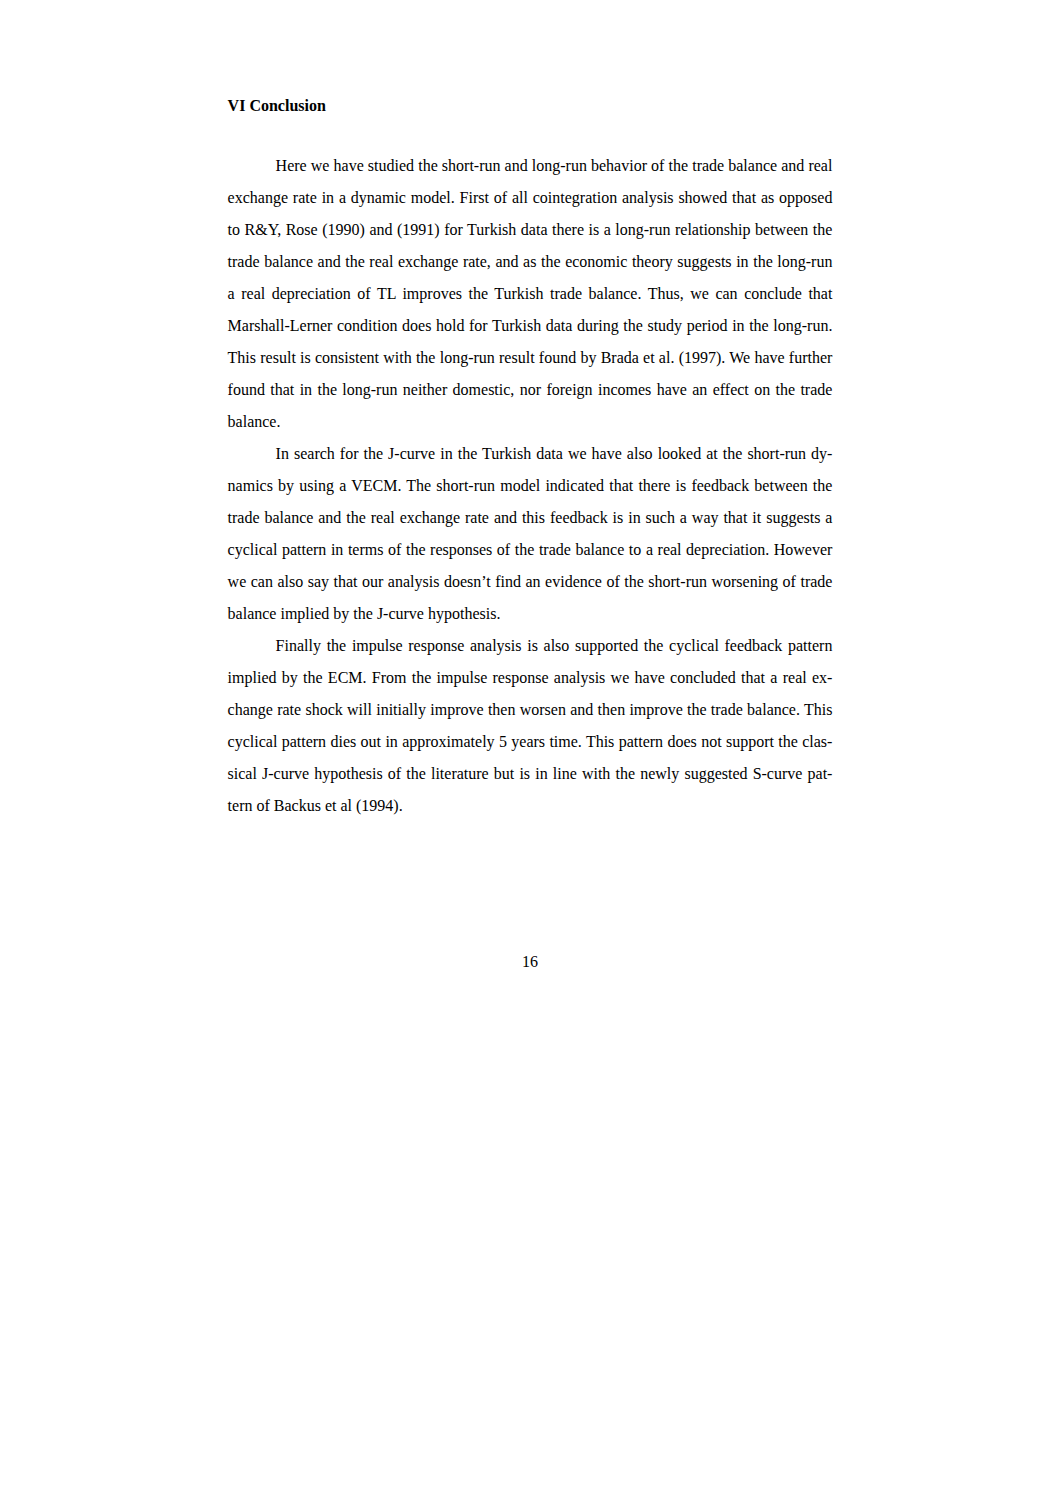VI Conclusion
Here we have studied the short-run and long-run behavior of the trade balance and real exchange rate in a dynamic model. First of all cointegration analysis showed that as opposed to R&Y, Rose (1990) and (1991) for Turkish data there is a long-run relationship between the trade balance and the real exchange rate, and as the economic theory suggests in the long-run a real depreciation of TL improves the Turkish trade balance. Thus, we can conclude that Marshall-Lerner condition does hold for Turkish data during the study period in the long-run. This result is consistent with the long-run result found by Brada et al. (1997). We have further found that in the long-run neither domestic, nor foreign incomes have an effect on the trade balance.
In search for the J-curve in the Turkish data we have also looked at the short-run dynamics by using a VECM. The short-run model indicated that there is feedback between the trade balance and the real exchange rate and this feedback is in such a way that it suggests a cyclical pattern in terms of the responses of the trade balance to a real depreciation. However we can also say that our analysis doesn’t find an evidence of the short-run worsening of trade balance implied by the J-curve hypothesis.
Finally the impulse response analysis is also supported the cyclical feedback pattern implied by the ECM. From the impulse response analysis we have concluded that a real exchange rate shock will initially improve then worsen and then improve the trade balance. This cyclical pattern dies out in approximately 5 years time. This pattern does not support the classical J-curve hypothesis of the literature but is in line with the newly suggested S-curve pattern of Backus et al (1994).
16